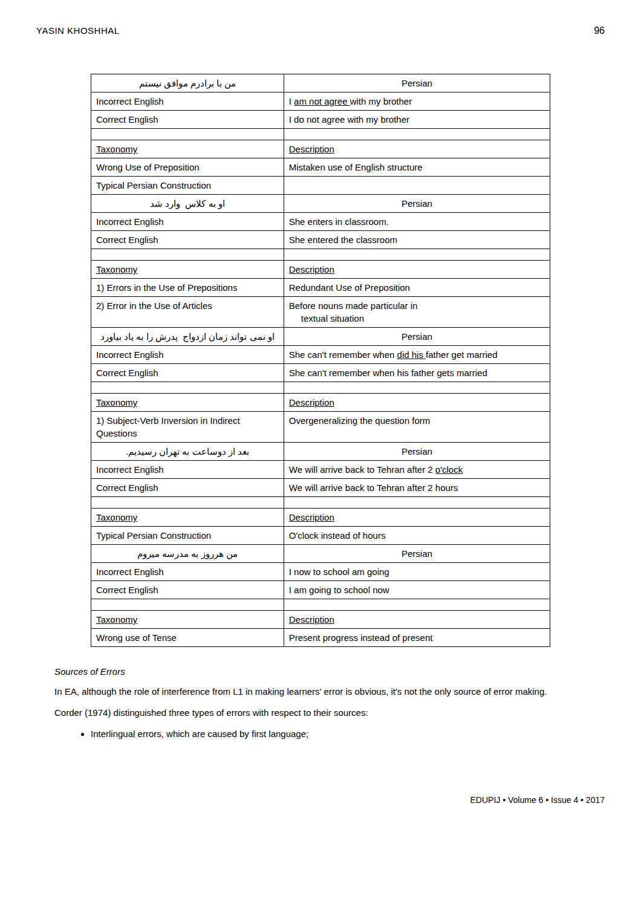YASIN KHOSHHAL
96
| من با برادرم موافق نیستم | Persian |
| Incorrect English | I am not agree with my brother |
| Correct English | I do not agree with my brother |
| Taxonomy | Description |
| Wrong Use of Preposition | Mistaken use of English structure |
| Typical Persian Construction | |
| او به کلاس وارد شد | Persian |
| Incorrect English | She enters in classroom. |
| Correct English | She entered the classroom |
| Taxonomy | Description |
| 1) Errors in the Use of Prepositions | Redundant Use of Preposition |
| 2) Error in the Use of Articles | Before nouns made particular in textual situation |
| او نمی تواند زمان ازدواج پدرش را به یاد بیاورد | Persian |
| Incorrect English | She can't remember when did his father get married |
| Correct English | She can't remember when his father gets married |
| Taxonomy | Description |
| 1) Subject-Verb Inversion in Indirect Questions | Overgeneralizing the question form |
| بعد از دوساعت به تهران رسیدیم. | Persian |
| Incorrect English | We will arrive back to Tehran after 2 o'clock |
| Correct English | We will arrive back to Tehran after 2 hours |
| Taxonomy | Description |
| Typical Persian Construction | O'clock instead of hours |
| من هرروز به مدرسه میروم | Persian |
| Incorrect English | I now to school am going |
| Correct English | I am going to school now |
| Taxonomy | Description |
| Wrong use of Tense | Present progress instead of present |
Sources of Errors
In EA, although the role of interference from L1 in making learners' error is obvious, it's not the only source of error making.
Corder (1974) distinguished three types of errors with respect to their sources:
Interlingual errors, which are caused by first language;
EDUPIJ • Volume 6 • Issue 4 • 2017